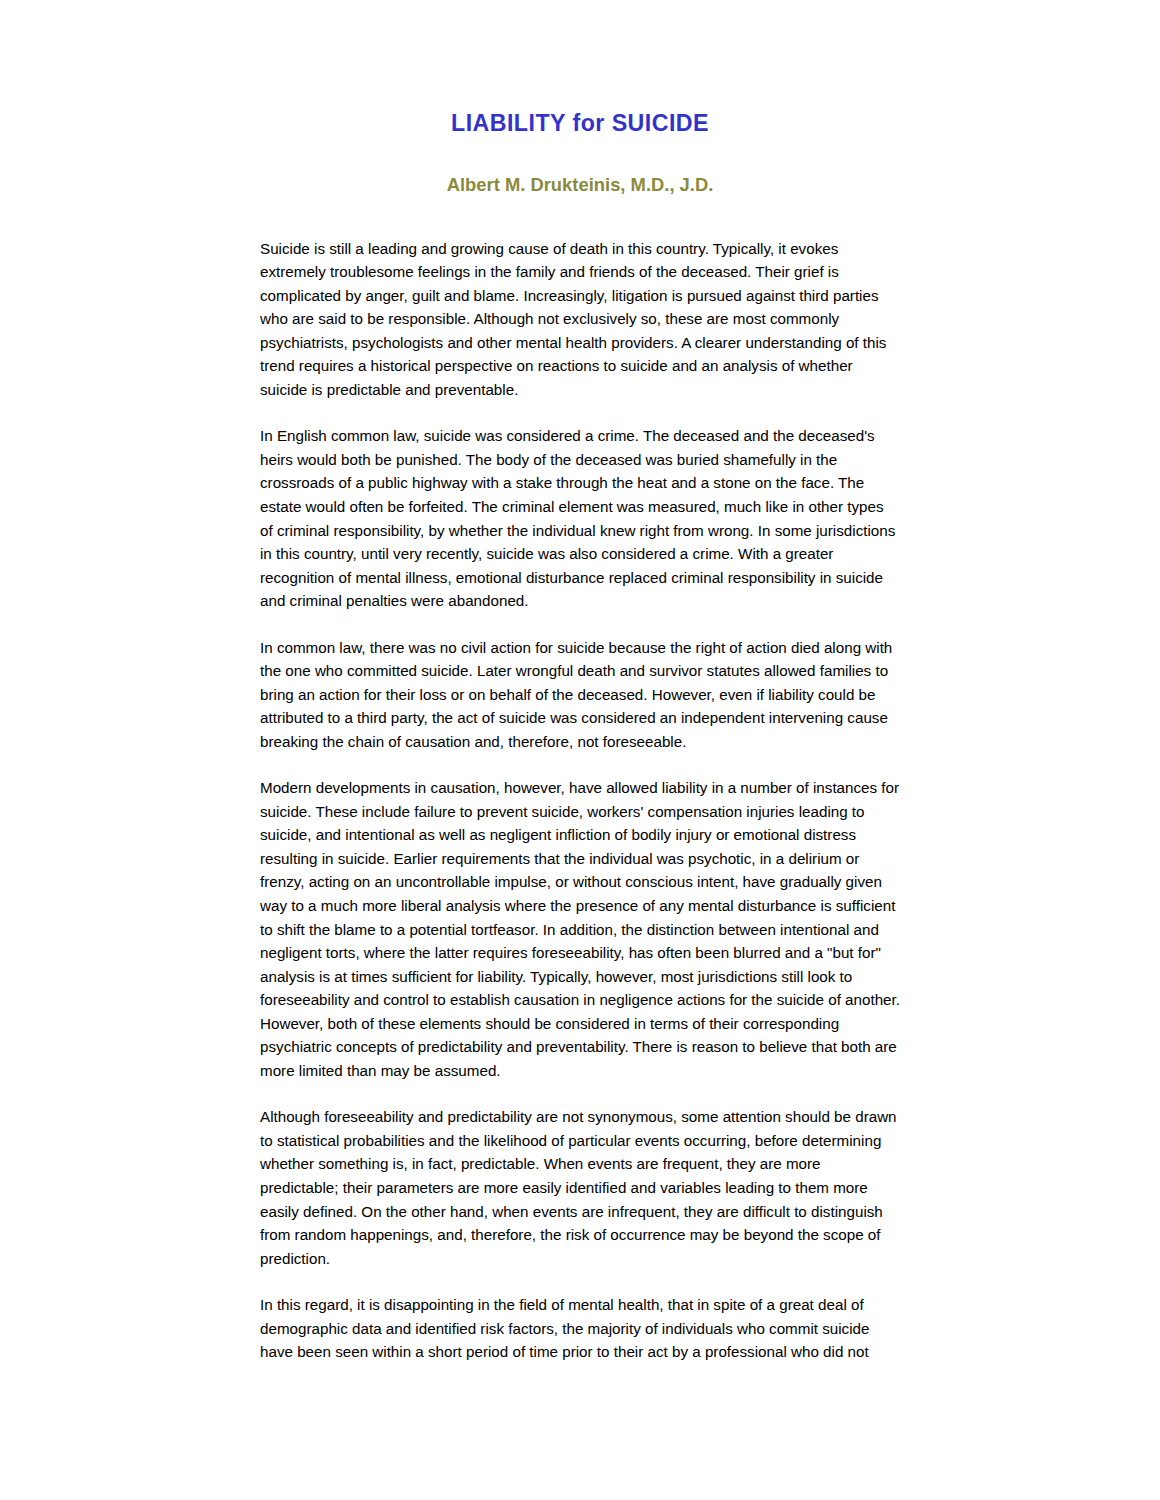LIABILITY for SUICIDE
Albert M. Drukteinis, M.D., J.D.
Suicide is still a leading and growing cause of death in this country. Typically, it evokes extremely troublesome feelings in the family and friends of the deceased. Their grief is complicated by anger, guilt and blame. Increasingly, litigation is pursued against third parties who are said to be responsible. Although not exclusively so, these are most commonly psychiatrists, psychologists and other mental health providers. A clearer understanding of this trend requires a historical perspective on reactions to suicide and an analysis of whether suicide is predictable and preventable.
In English common law, suicide was considered a crime. The deceased and the deceased's heirs would both be punished. The body of the deceased was buried shamefully in the crossroads of a public highway with a stake through the heat and a stone on the face. The estate would often be forfeited. The criminal element was measured, much like in other types of criminal responsibility, by whether the individual knew right from wrong. In some jurisdictions in this country, until very recently, suicide was also considered a crime. With a greater recognition of mental illness, emotional disturbance replaced criminal responsibility in suicide and criminal penalties were abandoned.
In common law, there was no civil action for suicide because the right of action died along with the one who committed suicide. Later wrongful death and survivor statutes allowed families to bring an action for their loss or on behalf of the deceased. However, even if liability could be attributed to a third party, the act of suicide was considered an independent intervening cause breaking the chain of causation and, therefore, not foreseeable.
Modern developments in causation, however, have allowed liability in a number of instances for suicide. These include failure to prevent suicide, workers' compensation injuries leading to suicide, and intentional as well as negligent infliction of bodily injury or emotional distress resulting in suicide. Earlier requirements that the individual was psychotic, in a delirium or frenzy, acting on an uncontrollable impulse, or without conscious intent, have gradually given way to a much more liberal analysis where the presence of any mental disturbance is sufficient to shift the blame to a potential tortfeasor. In addition, the distinction between intentional and negligent torts, where the latter requires foreseeability, has often been blurred and a "but for" analysis is at times sufficient for liability. Typically, however, most jurisdictions still look to foreseeability and control to establish causation in negligence actions for the suicide of another. However, both of these elements should be considered in terms of their corresponding psychiatric concepts of predictability and preventability. There is reason to believe that both are more limited than may be assumed.
Although foreseeability and predictability are not synonymous, some attention should be drawn to statistical probabilities and the likelihood of particular events occurring, before determining whether something is, in fact, predictable. When events are frequent, they are more predictable; their parameters are more easily identified and variables leading to them more easily defined. On the other hand, when events are infrequent, they are difficult to distinguish from random happenings, and, therefore, the risk of occurrence may be beyond the scope of prediction.
In this regard, it is disappointing in the field of mental health, that in spite of a great deal of demographic data and identified risk factors, the majority of individuals who commit suicide have been seen within a short period of time prior to their act by a professional who did not